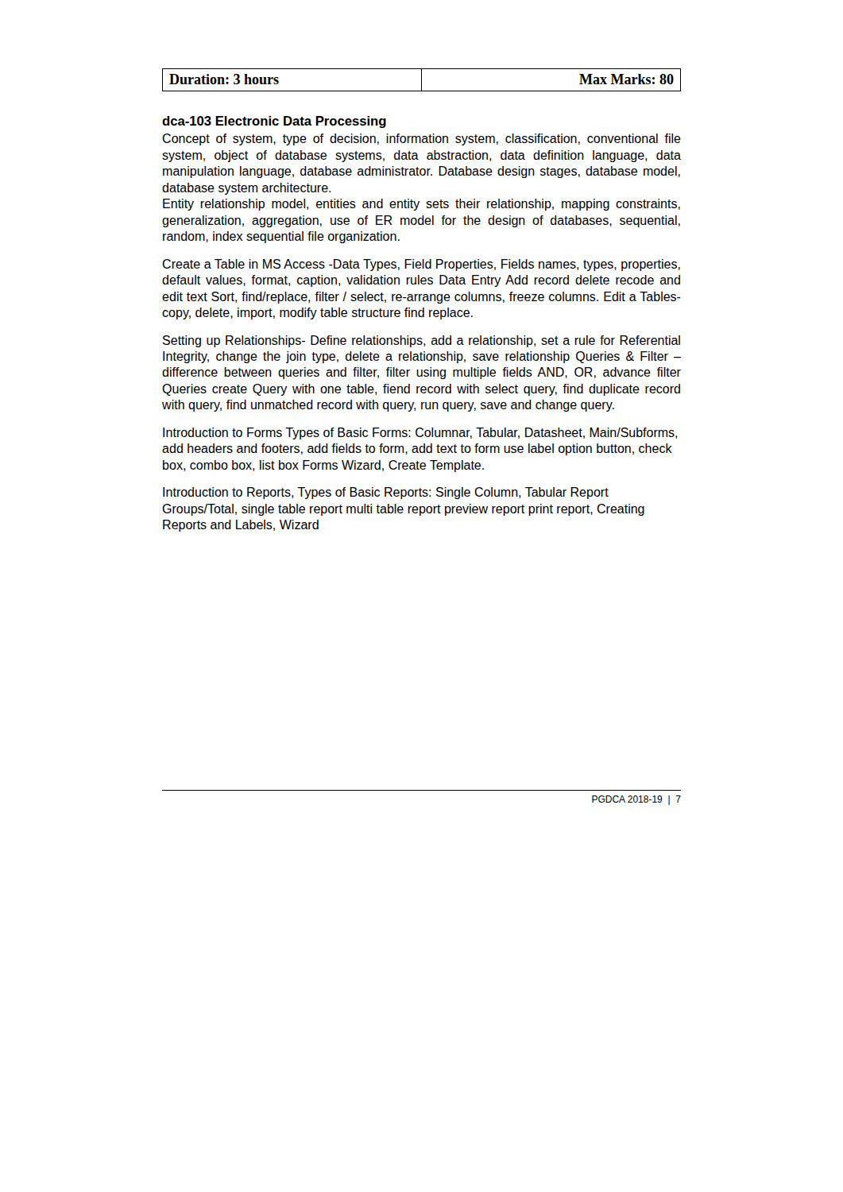| Duration: 3 hours | Max Marks: 80 |
dca-103 Electronic Data Processing
Concept of system, type of decision, information system, classification, conventional file system, object of database systems, data abstraction, data definition language, data manipulation language, database administrator. Database design stages, database model, database system architecture.
Entity relationship model, entities and entity sets their relationship, mapping constraints, generalization, aggregation, use of ER model for the design of databases, sequential, random, index sequential file organization.
Create a Table in MS Access -Data Types, Field Properties, Fields names, types, properties, default values, format, caption, validation rules Data Entry Add record delete recode and edit text Sort, find/replace, filter / select, re-arrange columns, freeze columns. Edit a Tables- copy, delete, import, modify table structure find replace.
Setting up Relationships- Define relationships, add a relationship, set a rule for Referential Integrity, change the join type, delete a relationship, save relationship Queries & Filter –difference between queries and filter, filter using multiple fields AND, OR, advance filter Queries create Query with one table, fiend record with select query, find duplicate record with query, find unmatched record with query, run query, save and change query.
Introduction to Forms Types of Basic Forms: Columnar, Tabular, Datasheet, Main/Subforms, add headers and footers, add fields to form, add text to form use label option button, check box, combo box, list box Forms Wizard, Create Template.
Introduction to Reports, Types of Basic Reports: Single Column, Tabular Report Groups/Total, single table report multi table report preview report print report, Creating Reports and Labels, Wizard
PGDCA 2018-19 | 7